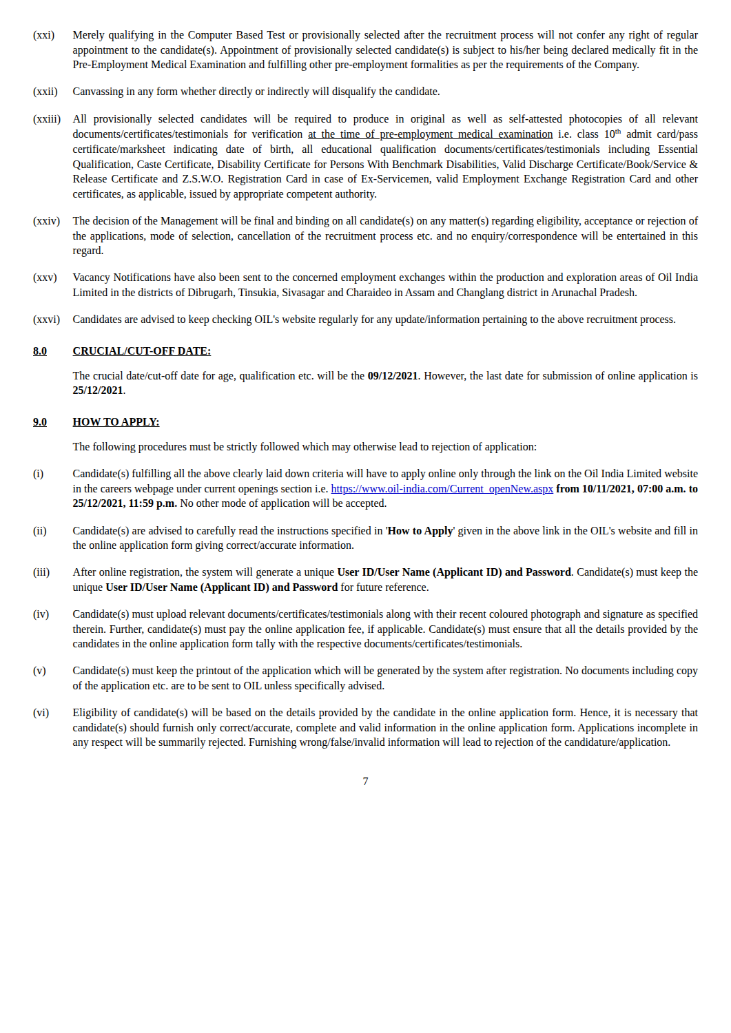(xxi)
Merely qualifying in the Computer Based Test or provisionally selected after the recruitment process will not confer any right of regular appointment to the candidate(s). Appointment of provisionally selected candidate(s) is subject to his/her being declared medically fit in the Pre-Employment Medical Examination and fulfilling other pre-employment formalities as per the requirements of the Company.
(xxii)
Canvassing in any form whether directly or indirectly will disqualify the candidate.
(xxiii)
All provisionally selected candidates will be required to produce in original as well as self-attested photocopies of all relevant documents/certificates/testimonials for verification at the time of pre-employment medical examination i.e. class 10th admit card/pass certificate/marksheet indicating date of birth, all educational qualification documents/certificates/testimonials including Essential Qualification, Caste Certificate, Disability Certificate for Persons With Benchmark Disabilities, Valid Discharge Certificate/Book/Service & Release Certificate and Z.S.W.O. Registration Card in case of Ex-Servicemen, valid Employment Exchange Registration Card and other certificates, as applicable, issued by appropriate competent authority.
(xxiv)
The decision of the Management will be final and binding on all candidate(s) on any matter(s) regarding eligibility, acceptance or rejection of the applications, mode of selection, cancellation of the recruitment process etc. and no enquiry/correspondence will be entertained in this regard.
(xxv)
Vacancy Notifications have also been sent to the concerned employment exchanges within the production and exploration areas of Oil India Limited in the districts of Dibrugarh, Tinsukia, Sivasagar and Charaideo in Assam and Changlang district in Arunachal Pradesh.
(xxvi)
Candidates are advised to keep checking OIL's website regularly for any update/information pertaining to the above recruitment process.
8.0
CRUCIAL/CUT-OFF DATE:
The crucial date/cut-off date for age, qualification etc. will be the 09/12/2021. However, the last date for submission of online application is 25/12/2021.
9.0
HOW TO APPLY:
The following procedures must be strictly followed which may otherwise lead to rejection of application:
(i)
Candidate(s) fulfilling all the above clearly laid down criteria will have to apply online only through the link on the Oil India Limited website in the careers webpage under current openings section i.e. https://www.oil-india.com/Current_openNew.aspx from 10/11/2021, 07:00 a.m. to 25/12/2021, 11:59 p.m. No other mode of application will be accepted.
(ii)
Candidate(s) are advised to carefully read the instructions specified in 'How to Apply' given in the above link in the OIL's website and fill in the online application form giving correct/accurate information.
(iii)
After online registration, the system will generate a unique User ID/User Name (Applicant ID) and Password. Candidate(s) must keep the unique User ID/User Name (Applicant ID) and Password for future reference.
(iv)
Candidate(s) must upload relevant documents/certificates/testimonials along with their recent coloured photograph and signature as specified therein. Further, candidate(s) must pay the online application fee, if applicable. Candidate(s) must ensure that all the details provided by the candidates in the online application form tally with the respective documents/certificates/testimonials.
(v)
Candidate(s) must keep the printout of the application which will be generated by the system after registration. No documents including copy of the application etc. are to be sent to OIL unless specifically advised.
(vi)
Eligibility of candidate(s) will be based on the details provided by the candidate in the online application form. Hence, it is necessary that candidate(s) should furnish only correct/accurate, complete and valid information in the online application form. Applications incomplete in any respect will be summarily rejected. Furnishing wrong/false/invalid information will lead to rejection of the candidature/application.
7